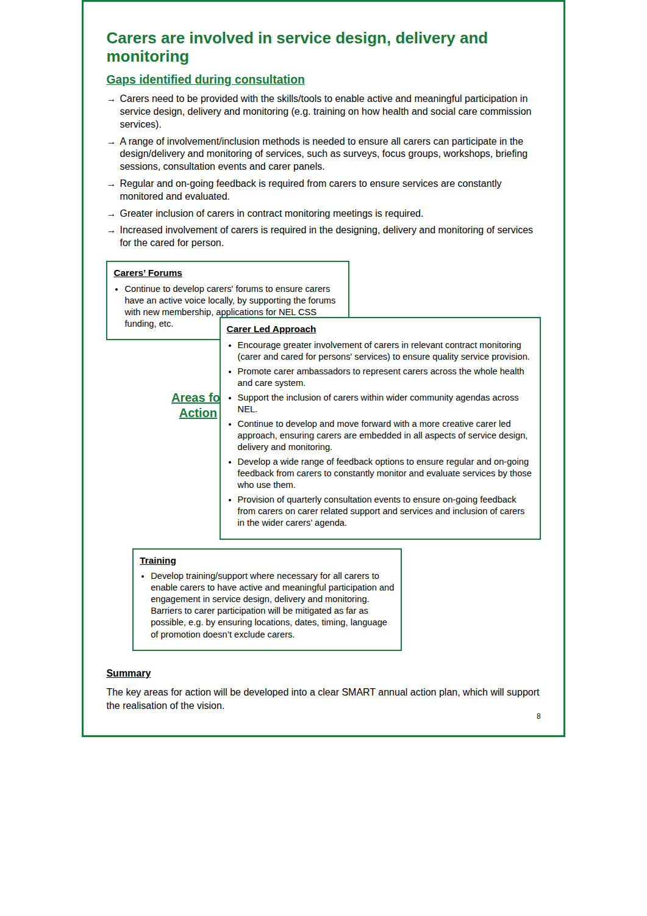Carers are involved in service design, delivery and monitoring
Gaps identified during consultation
Carers need to be provided with the skills/tools to enable active and meaningful participation in service design, delivery and monitoring (e.g. training on how health and social care commission services).
A range of involvement/inclusion methods is needed to ensure all carers can participate in the design/delivery and monitoring of services, such as surveys, focus groups, workshops, briefing sessions, consultation events and carer panels.
Regular and on-going feedback is required from carers to ensure services are constantly monitored and evaluated.
Greater inclusion of carers in contract monitoring meetings is required.
Increased involvement of carers is required in the designing, delivery and monitoring of services for the cared for person.
Carers’ Forums
Continue to develop carers' forums to ensure carers have an active voice locally, by supporting the forums with new membership, applications for NEL CSS funding, etc.
Areas for Action
Carer Led Approach
Encourage greater involvement of carers in relevant contract monitoring (carer and cared for persons' services) to ensure quality service provision.
Promote carer ambassadors to represent carers across the whole health and care system.
Support the inclusion of carers within wider community agendas across NEL.
Continue to develop and move forward with a more creative carer led approach, ensuring carers are embedded in all aspects of service design, delivery and monitoring.
Develop a wide range of feedback options to ensure regular and on-going feedback from carers to constantly monitor and evaluate services by those who use them.
Provision of quarterly consultation events to ensure on-going feedback from carers on carer related support and services and inclusion of carers in the wider carers’ agenda.
Training
Develop training/support where necessary for all carers to enable carers to have active and meaningful participation and engagement in service design, delivery and monitoring. Barriers to carer participation will be mitigated as far as possible, e.g. by ensuring locations, dates, timing, language of promotion doesn’t exclude carers.
Summary
The key areas for action will be developed into a clear SMART annual action plan, which will support the realisation of the vision.
8